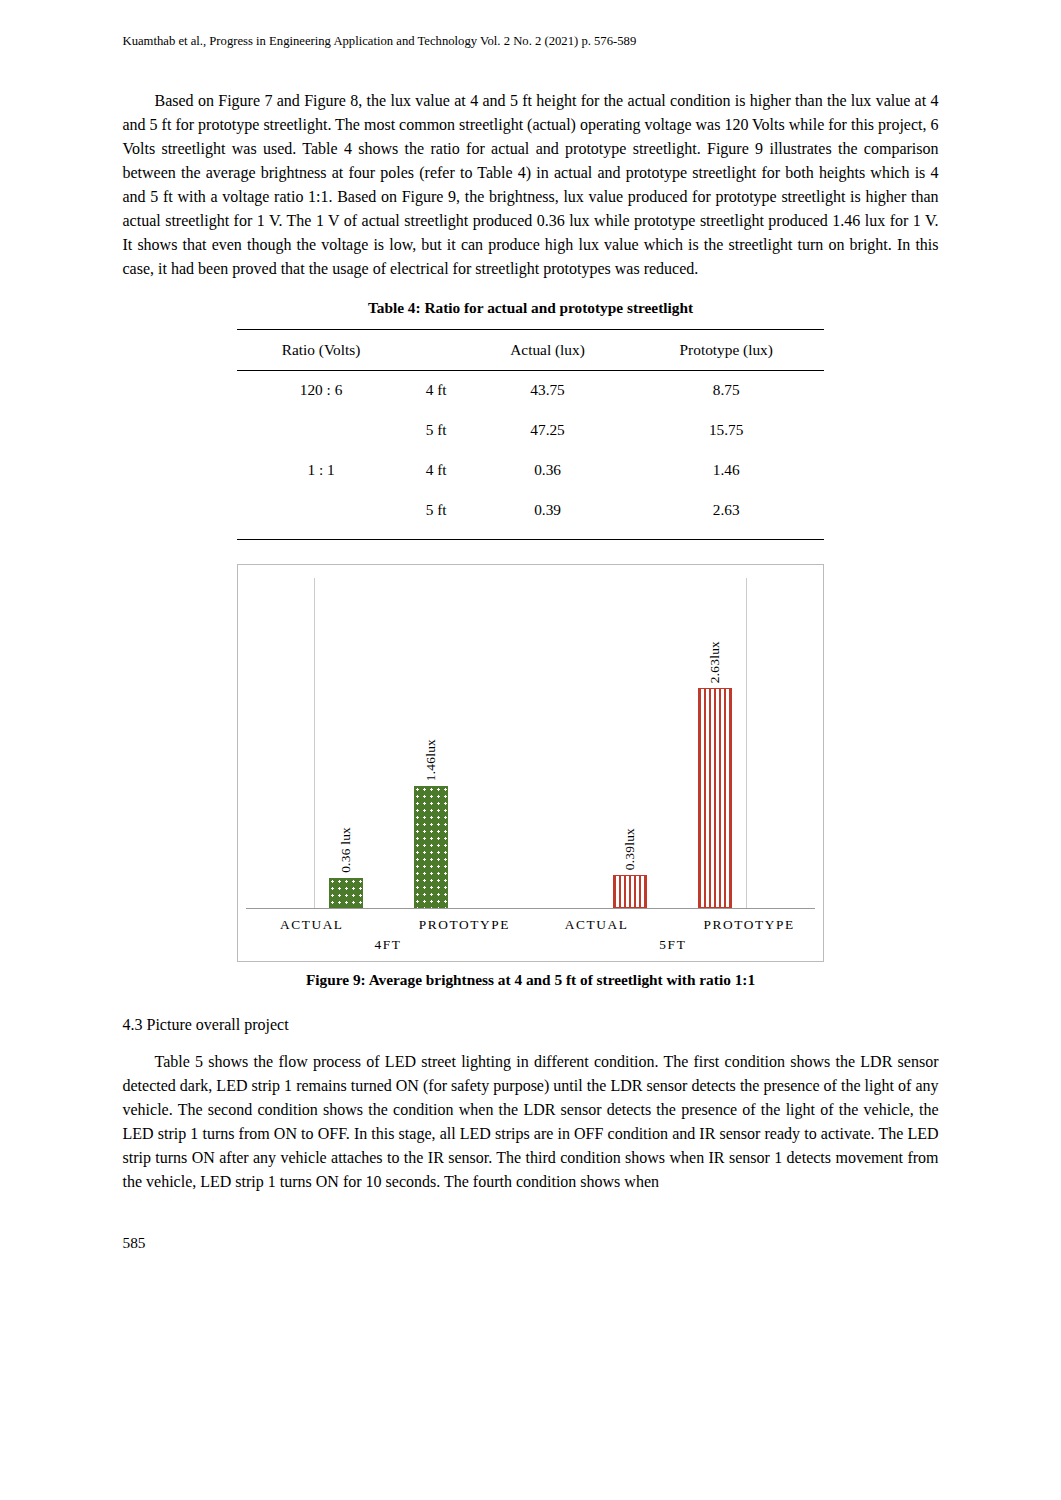Kuamthab et al., Progress in Engineering Application and Technology Vol. 2 No. 2 (2021) p. 576-589
Based on Figure 7 and Figure 8, the lux value at 4 and 5 ft height for the actual condition is higher than the lux value at 4 and 5 ft for prototype streetlight. The most common streetlight (actual) operating voltage was 120 Volts while for this project, 6 Volts streetlight was used. Table 4 shows the ratio for actual and prototype streetlight. Figure 9 illustrates the comparison between the average brightness at four poles (refer to Table 4) in actual and prototype streetlight for both heights which is 4 and 5 ft with a voltage ratio 1:1. Based on Figure 9, the brightness, lux value produced for prototype streetlight is higher than actual streetlight for 1 V. The 1 V of actual streetlight produced 0.36 lux while prototype streetlight produced 1.46 lux for 1 V. It shows that even though the voltage is low, but it can produce high lux value which is the streetlight turn on bright. In this case, it had been proved that the usage of electrical for streetlight prototypes was reduced.
Table 4: Ratio for actual and prototype streetlight
| Ratio (Volts) | | Actual (lux) | Prototype (lux) |
| --- | --- | --- | --- |
| 120 : 6 | 4 ft | 43.75 | 8.75 |
| | 5 ft | 47.25 | 15.75 |
| 1 : 1 | 4 ft | 0.36 | 1.46 |
| | 5 ft | 0.39 | 2.63 |
0.36 lux
1.46lux
0.39lux
2.63lux
ACTUAL PROTOTYPE
ACTUAL PROTOTYPE
4FT
5FT
Figure 9: Average brightness at 4 and 5 ft of streetlight with ratio 1:1
4.3 Picture overall project
Table 5 shows the flow process of LED street lighting in different condition. The first condition shows the LDR sensor detected dark, LED strip 1 remains turned ON (for safety purpose) until the LDR sensor detects the presence of the light of any vehicle. The second condition shows the condition when the LDR sensor detects the presence of the light of the vehicle, the LED strip 1 turns from ON to OFF. In this stage, all LED strips are in OFF condition and IR sensor ready to activate. The LED strip turns ON after any vehicle attaches to the IR sensor. The third condition shows when IR sensor 1 detects movement from the vehicle, LED strip 1 turns ON for 10 seconds. The fourth condition shows when
585